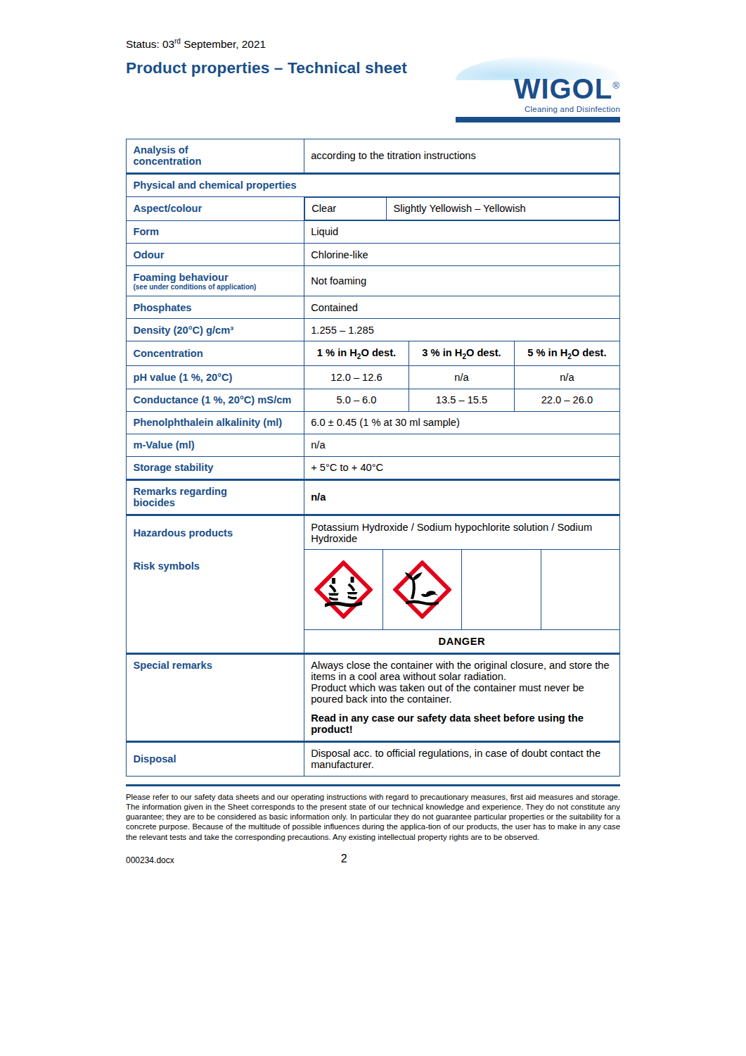Status: 03rd September, 2021
Product properties – Technical sheet
WIGOL®
Cleaning and Disinfection
| Analysis of concentration | according to the titration instructions |
| Physical and chemical properties |
| Aspect/colour | / Clear / Slightly Yellowish – Yellowish / |
| Form | Liquid |
| Odour | Chlorine-like |
| Foaming behaviour (see under conditions of application) | Not foaming |
| Phosphates | Contained |
| Density (20°C) g/cm³ | 1.255 – 1.285 |
| Concentration | 1 % in H 2 O dest. | 3 % in H 2 O dest. | 5 % in H 2 O dest. |
| pH value (1 %, 20°C) | 12.0 – 12.6 | n/a | n/a |
| Conductance (1 %, 20°C) mS/cm | 5.0 – 6.0 | 13.5 – 15.5 | 22.0 – 26.0 |
| Phenolphthalein alkalinity (ml) | 6.0 ± 0.45 (1 % at 30 ml sample) |
| m-Value (ml) | n/a |
| Storage stability | + 5°C to + 40°C |
| Remarks regarding biocides | n/a |
| Hazardous products | Potassium Hydroxide / Sodium hypochlorite solution / Sodium Hydroxide |
| Risk symbols | |
| | DANGER |
| Special remarks | Always close the container with the original closure, and store the items in a cool area without solar radiation. Product which was taken out of the container must never be poured back into the container. Read in any case our safety data sheet before using the product! |
| Disposal | Disposal acc. to official regulations, in case of doubt contact the manufacturer. |
Please refer to our safety data sheets and our operating instructions with regard to precautionary measures, first aid measures and storage. The information given in the Sheet corresponds to the present state of our technical knowledge and experience. They do not constitute any guarantee; they are to be considered as basic information only. In particular they do not guarantee particular properties or the suitability for a concrete purpose. Because of the multitude of possible influences during the applica-tion of our products, the user has to make in any case the relevant tests and take the corresponding precautions. Any existing intellectual property rights are to be observed.
000234.docx
2